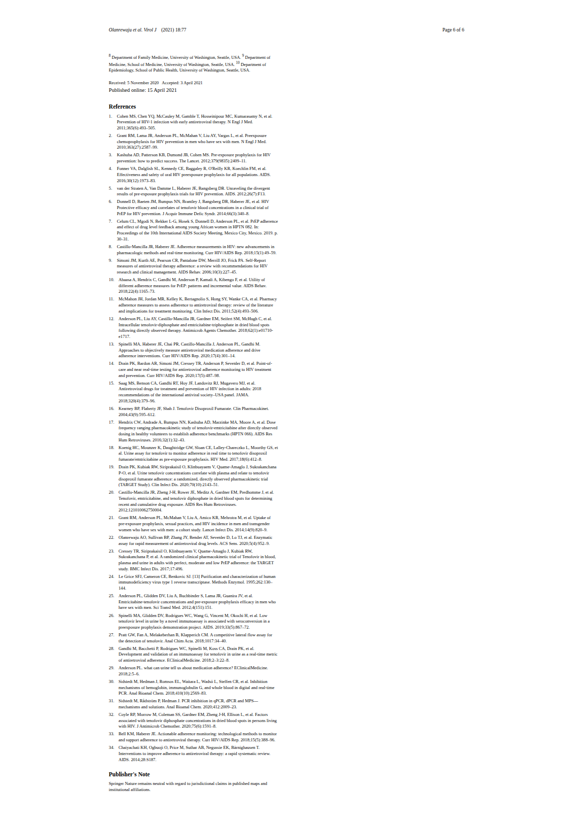Olanrewaju et al. Virol J (2021) 18:77
Page 6 of 6
8 Department of Family Medicine, University of Washington, Seattle, USA. 9 Department of Medicine, School of Medicine, University of Washington, Seattle, USA. 10 Department of Epidemiology, School of Public Health, University of Washington, Seattle, USA.
Received: 5 November 2020 Accepted: 3 April 2021
Published online: 15 April 2021
References
Cohen MS, Chen YQ, McCauley M, Gamble T, Hosseinipour MC, Kumarasamy N, et al. Prevention of HIV-1 infection with early antiretroviral therapy. N Engl J Med. 2011;365(6):493–505.
Grant RM, Lama JR, Anderson PL, McMahan V, Liu AY, Vargas L, et al. Preexposure chemoprophylaxis for HIV prevention in men who have sex with men. N Engl J Med. 2010;363(27):2587–99.
Kashuba AD, Patterson KB, Dumond JB, Cohen MS. Pre-exposure prophylaxis for HIV prevention: how to predict success. The Lancet. 2012;379(9835):2409–11.
Fonner VA, Dalglish SL, Kennedy CE, Baggaley R, O'Reilly KR, Koechlin FM, et al. Effectiveness and safety of oral HIV preexposure prophylaxis for all populations. AIDS. 2016;30(12):1973–83.
van der Straten A, Van Damme L, Haberer JE, Bangsberg DR. Unraveling the divergent results of pre-exposure prophylaxis trials for HIV prevention. AIDS. 2012;26(7):F13.
Donnell D, Baeten JM, Bumpus NN, Brantley J, Bangsberg DR, Haberer JE, et al. HIV Protective efficacy and correlates of tenofovir blood concentrations in a clinical trial of PrEP for HIV prevention. J Acquir Immune Defic Syndr. 2014;66(3):340–8.
Celum CL, Mgodi N, Bekker L-G, Hosek S, Donnell D, Anderson PL, et al. PrEP adherence and effect of drug level feedback among young African women in HPTN 082. In: Proceedings of the 10th International AIDS Society Meeting, Mexico City, Mexico. 2019. p. 30–31.
Castillo-Mancilla JR, Haberer JE. Adherence measurements in HIV: new advancements in pharmacologic methods and real-time monitoring. Curr HIV/AIDS Rep. 2018;15(1):49–59.
Simoni JM, Kurth AE, Pearson CR, Pantalone DW, Merrill JO, Frick PA. Self-Report measures of antiretroviral therapy adherence: a review with recommendations for HIV research and clinical management. AIDS Behav. 2006;10(3):227–45.
Abaasa A, Hendrix C, Gandhi M, Anderson P, Kamali A, Kibengo F, et al. Utility of different adherence measures for PrEP: patterns and incremental value. AIDS Behav. 2018;22(4):1165–73.
McMahon JH, Jordan MR, Kelley K, Bertagnolio S, Hong SY, Wanke CA, et al. Pharmacy adherence measures to assess adherence to antiretroviral therapy: review of the literature and implications for treatment monitoring. Clin Infect Dis. 2011;52(4):493–506.
Anderson PL, Liu AY, Castillo-Mancilla JR, Gardner EM, Seifert SM, McHugh C, et al. Intracellular tenofovir-diphosphate and emtricitabine-triphosphate in dried blood spots following directly observed therapy. Antimicrob Agents Chemother. 2018;62(1):e01710-e1717.
Spinelli MA, Haberer JE, Chai PR, Castillo-Mancilla J, Anderson PL, Gandhi M. Approaches to objectively measure antiretroviral medication adherence and drive adherence interventions. Curr HIV/AIDS Rep. 2020;17(4):301–14.
Drain PK, Bardon AR, Simoni JM, Cressey TR, Anderson P, Sevenler D, et al. Point-of-care and near real-time testing for antiretroviral adherence monitoring to HIV treatment and prevention. Curr HIV/AIDS Rep. 2020;17(5):487–98.
Saag MS, Benson CA, Gandhi RT, Hoy JF, Landovitz RJ, Mugavero MJ, et al. Antiretroviral drugs for treatment and prevention of HIV infection in adults: 2018 recommendations of the international antiviral society–USA panel. JAMA. 2018;320(4):379–96.
Kearney BP, Flaherty JF, Shah J. Tenofovir Disoproxil Fumarate. Clin Pharmacokinet. 2004;43(9):595–612.
Hendrix CW, Andrade A, Bumpus NN, Kashuba AD, Marzinke MA, Moore A, et al. Dose frequency ranging pharmacokinetic study of tenofovir-emtricitabine after directly observed dosing in healthy volunteers to establish adherence benchmarks (HPTN 066). AIDS Res Hum Retroviruses. 2016;32(1):32–43.
Koenig HC, Mounzer K, Daughtridge GW, Sloan CE, Lalley-Chareczko L, Moorthy GS, et al. Urine assay for tenofovir to monitor adherence in real time to tenofovir disoproxil fumarate/emtricitabine as pre-exposure prophylaxis. HIV Med. 2017;18(6):412–8.
Drain PK, Kubiak RW, Siriprakaisil O, Klinbuayaem V, Quame-Amaglo J, Sukrakanchana P-O, et al. Urine tenofovir concentrations correlate with plasma and relate to tenofovir disoproxil fumarate adherence: a randomized, directly observed pharmacokinetic trial (TARGET Study). Clin Infect Dis. 2020;70(10):2143–51.
Castillo-Mancilla JR, Zheng J-H, Rower JE, Meditz A, Gardner EM, Predhomme J, et al. Tenofovir, emtricitabine, and tenofovir diphosphate in dried blood spots for determining recent and cumulative drug exposure. AIDS Res Hum Retroviruses. 2012;121010062750004.
Grant RM, Anderson PL, McMahan V, Liu A, Amico KR, Mehrotra M, et al. Uptake of pre-exposure prophylaxis, sexual practices, and HIV incidence in men and transgender women who have sex with men: a cohort study. Lancet Infect Dis. 2014;14(9):820–9.
Olanrewaju AO, Sullivan BP, Zhang JY, Bender AT, Sevenler D, Lo TJ, et al. Enzymatic assay for rapid measurement of antiretroviral drug levels. ACS Sens. 2020;5(4):952–9.
Cressey TR, Siriprakaisil O, Klinbuayaem V, Quame-Amaglo J, Kubiak RW, Sukrakanchana P, et al. A randomized clinical pharmacokinetic trial of Tenofovir in blood, plasma and urine in adults with perfect, moderate and low PrEP adherence: the TARGET study. BMC Infect Dis. 2017;17:496.
Le Grice SFJ, Cameron CE, Benkovic SJ. [13] Purification and characterization of human immunodeficiency virus type 1 reverse transcriptase. Methods Enzymol. 1995;262:130–144.
Anderson PL, Glidden DV, Liu A, Buchbinder S, Lama JR, Guanira JV, et al. Emtricitabine-tenofovir concentrations and pre-exposure prophylaxis efficacy in men who have sex with men. Sci Transl Med. 2012;4(151):151.
Spinelli MA, Glidden DV, Rodrigues WC, Wang G, Vincent M, Okochi H, et al. Low tenofovir level in urine by a novel immunoassay is associated with seroconversion in a preexposure prophylaxis demonstration project. AIDS. 2019;33(5):867–72.
Pratt GW, Fan A, Melakeberhan B, Klapperich CM. A competitive lateral flow assay for the detection of tenofovir. Anal Chim Acta. 2018;1017:34–40.
Gandhi M, Bacchetti P, Rodrigues WC, Spinelli M, Koss CA, Drain PK, et al. Development and validation of an immunoassay for tenofovir in urine as a real-time metric of antiretroviral adherence. EClinicalMedicine. 2018;2–3:22–8.
Anderson PL. what can urine tell us about medication adherence? EClinicalMedicine. 2018;2:5–6.
Sidstedt M, Hedman J, Romsos EL, Waitara L, Wadsö L, Steffen CR, et al. Inhibition mechanisms of hemoglobin, immunoglobulin G, and whole blood in digital and real-time PCR. Anal Bioanal Chem. 2018;410(10):2569–83.
Sidstedt M, Rådström P, Hedman J. PCR inhibition in qPCR, dPCR and MPS—mechanisms and solutions. Anal Bioanal Chem. 2020;412:2009–23.
Coyle RP, Morrow M, Coleman SS, Gardner EM, Zheng J-H, Ellison L, et al. Factors associated with tenofovir diphosphate concentrations in dried blood spots in persons living with HIV. J Antimicrob Chemother. 2020;75(6):1591–8.
Bell KM, Haberer JE. Actionable adherence monitoring: technological methods to monitor and support adherence to antiretroviral therapy. Curr HIV/AIDS Rep. 2018;15(5):388–96.
Chaiyachati KH, Ogbuoji O, Price M, Suthar AB, Negussie EK, Bärnighausen T. Interventions to improve adherence to antiretroviral therapy: a rapid systematic review. AIDS. 2014;28:S187.
Publisher's Note
Springer Nature remains neutral with regard to jurisdictional claims in published maps and institutional affiliations.